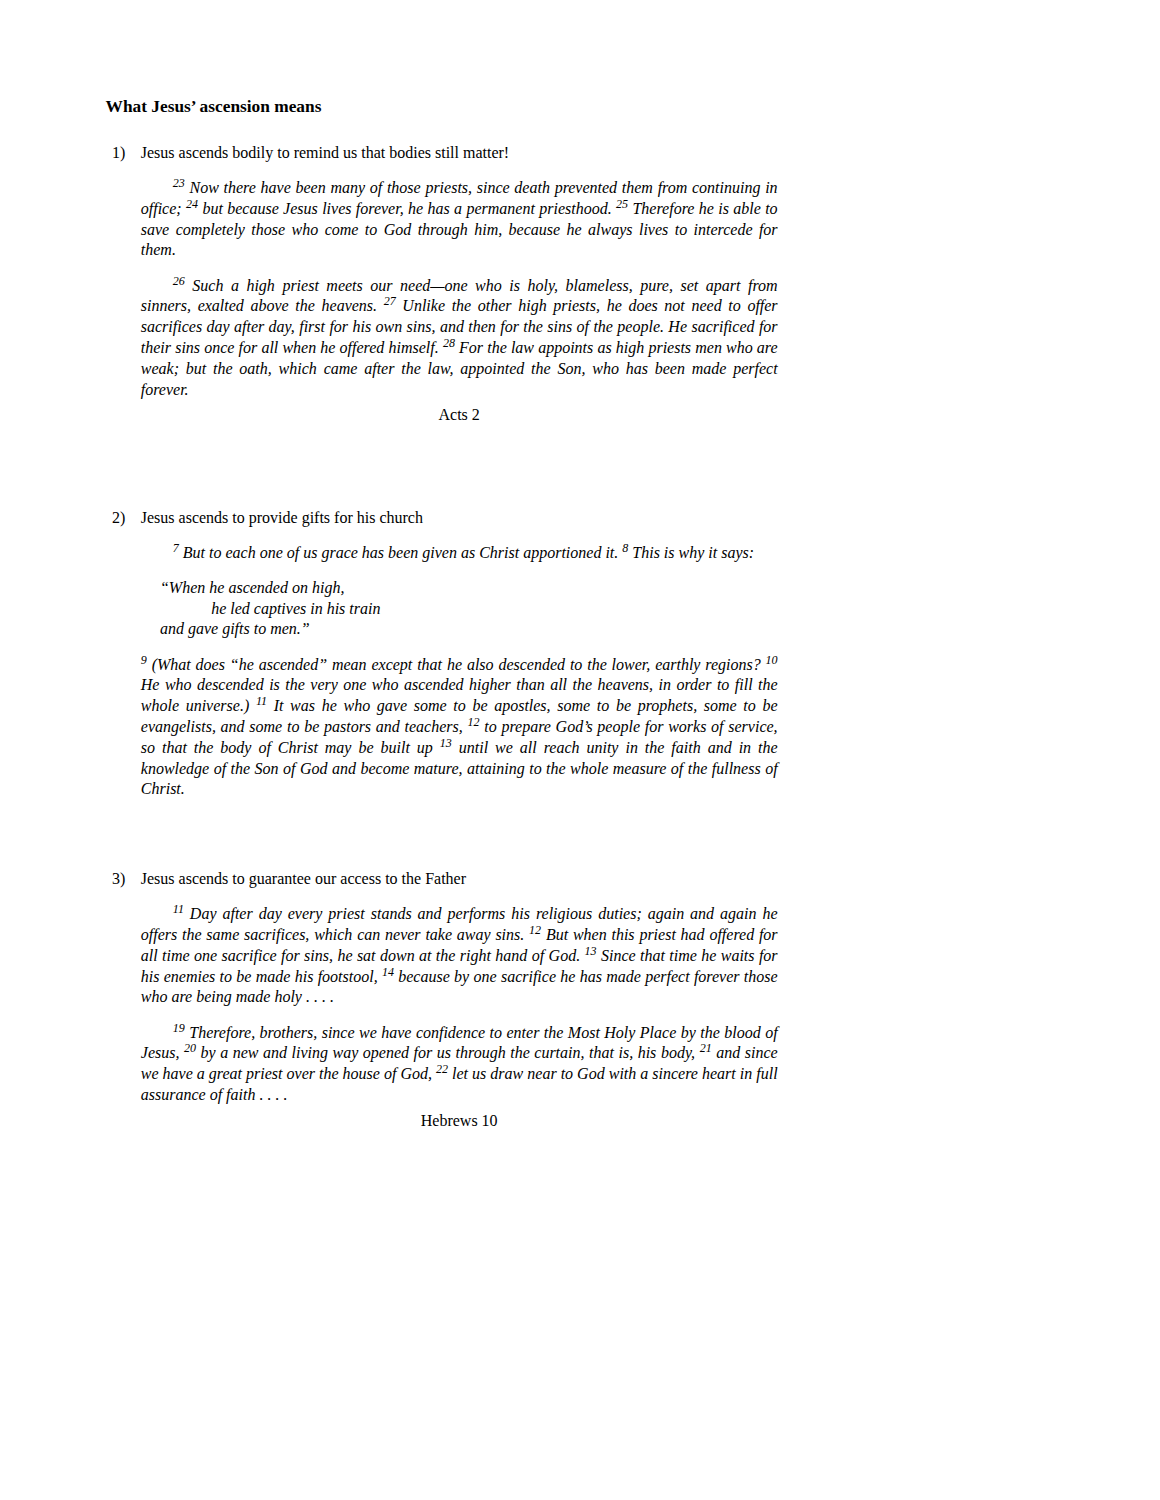What Jesus’ ascension means
1) Jesus ascends bodily to remind us that bodies still matter!
23 Now there have been many of those priests, since death prevented them from continuing in office; 24 but because Jesus lives forever, he has a permanent priesthood. 25 Therefore he is able to save completely those who come to God through him, because he always lives to intercede for them.
26 Such a high priest meets our need—one who is holy, blameless, pure, set apart from sinners, exalted above the heavens. 27 Unlike the other high priests, he does not need to offer sacrifices day after day, first for his own sins, and then for the sins of the people. He sacrificed for their sins once for all when he offered himself. 28 For the law appoints as high priests men who are weak; but the oath, which came after the law, appointed the Son, who has been made perfect forever.
Acts 2
2) Jesus ascends to provide gifts for his church
7 But to each one of us grace has been given as Christ apportioned it. 8 This is why it says:
“When he ascended on high,
he led captives in his train and gave gifts to men.”
9 (What does “he ascended” mean except that he also descended to the lower, earthly regions? 10 He who descended is the very one who ascended higher than all the heavens, in order to fill the whole universe.) 11 It was he who gave some to be apostles, some to be prophets, some to be evangelists, and some to be pastors and teachers, 12 to prepare God’s people for works of service, so that the body of Christ may be built up 13 until we all reach unity in the faith and in the knowledge of the Son of God and become mature, attaining to the whole measure of the fullness of Christ.
3) Jesus ascends to guarantee our access to the Father
11 Day after day every priest stands and performs his religious duties; again and again he offers the same sacrifices, which can never take away sins. 12 But when this priest had offered for all time one sacrifice for sins, he sat down at the right hand of God. 13 Since that time he waits for his enemies to be made his footstool, 14 because by one sacrifice he has made perfect forever those who are being made holy . . . .
19 Therefore, brothers, since we have confidence to enter the Most Holy Place by the blood of Jesus, 20 by a new and living way opened for us through the curtain, that is, his body, 21 and since we have a great priest over the house of God, 22 let us draw near to God with a sincere heart in full assurance of faith . . . .
Hebrews 10